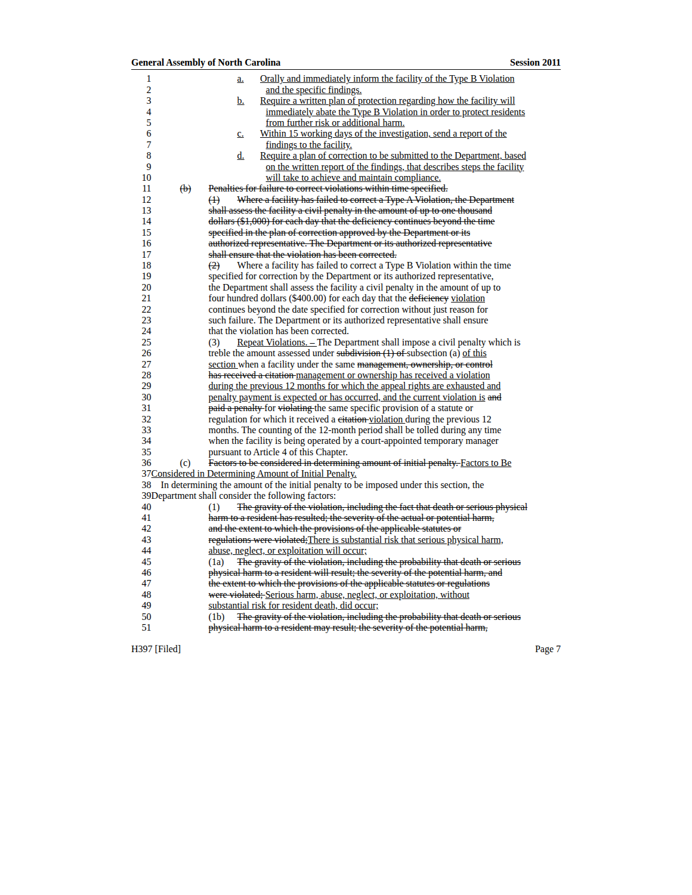General Assembly of North Carolina
Session 2011
| 1 | a. Orally and immediately inform the facility of the Type B Violation |
| 2 | and the specific findings. |
| 3 | b. Require a written plan of protection regarding how the facility will |
| 4 | immediately abate the Type B Violation in order to protect residents |
| 5 | from further risk or additional harm. |
| 6 | c. Within 15 working days of the investigation, send a report of the |
| 7 | findings to the facility. |
| 8 | d. Require a plan of correction to be submitted to the Department, based |
| 9 | on the written report of the findings, that describes steps the facility |
| 10 | will take to achieve and maintain compliance. |
| 11 | (b) Penalties for failure to correct violations within time specified. |
| 12 | (1) Where a facility has failed to correct a Type A Violation, the Department |
| 13 | shall assess the facility a civil penalty in the amount of up to one thousand |
| 14 | dollars ($1,000) for each day that the deficiency continues beyond the time |
| 15 | specified in the plan of correction approved by the Department or its |
| 16 | authorized representative. The Department or its authorized representative |
| 17 | shall ensure that the violation has been corrected. |
| 18 | (2) Where a facility has failed to correct a Type B Violation within the time |
| 19 | specified for correction by the Department or its authorized representative, |
| 20 | the Department shall assess the facility a civil penalty in the amount of up to |
| 21 | four hundred dollars ($400.00) for each day that the deficiency violation |
| 22 | continues beyond the date specified for correction without just reason for |
| 23 | such failure. The Department or its authorized representative shall ensure |
| 24 | that the violation has been corrected. |
| 25 | (3) Repeat Violations. – The Department shall impose a civil penalty which is |
| 26 | treble the amount assessed under subdivision (1) of subsection (a) of this |
| 27 | section when a facility under the same management, ownership, or control |
| 28 | has received a citation management or ownership has received a violation |
| 29 | during the previous 12 months for which the appeal rights are exhausted and |
| 30 | penalty payment is expected or has occurred, and the current violation is and |
| 31 | paid a penalty for violating the same specific provision of a statute or |
| 32 | regulation for which it received a citation violation during the previous 12 |
| 33 | months. The counting of the 12-month period shall be tolled during any time |
| 34 | when the facility is being operated by a court-appointed temporary manager |
| 35 | pursuant to Article 4 of this Chapter. |
| 36 | (c) Factors to be considered in determining amount of initial penalty. Factors to Be |
| 37 | Considered in Determining Amount of Initial Penalty. |
| 38 | In determining the amount of the initial penalty to be imposed under this section, the |
| 39 | Department shall consider the following factors: |
| 40 | (1) The gravity of the violation, including the fact that death or serious physical |
| 41 | harm to a resident has resulted; the severity of the actual or potential harm, |
| 42 | and the extent to which the provisions of the applicable statutes or |
| 43 | regulations were violated; There is substantial risk that serious physical harm, |
| 44 | abuse, neglect, or exploitation will occur; |
| 45 | (1a) The gravity of the violation, including the probability that death or serious |
| 46 | physical harm to a resident will result; the severity of the potential harm, and |
| 47 | the extent to which the provisions of the applicable statutes or regulations |
| 48 | were violated; Serious harm, abuse, neglect, or exploitation, without |
| 49 | substantial risk for resident death, did occur; |
| 50 | (1b) The gravity of the violation, including the probability that death or serious |
| 51 | physical harm to a resident may result; the severity of the potential harm, |
H397 [Filed]
Page 7